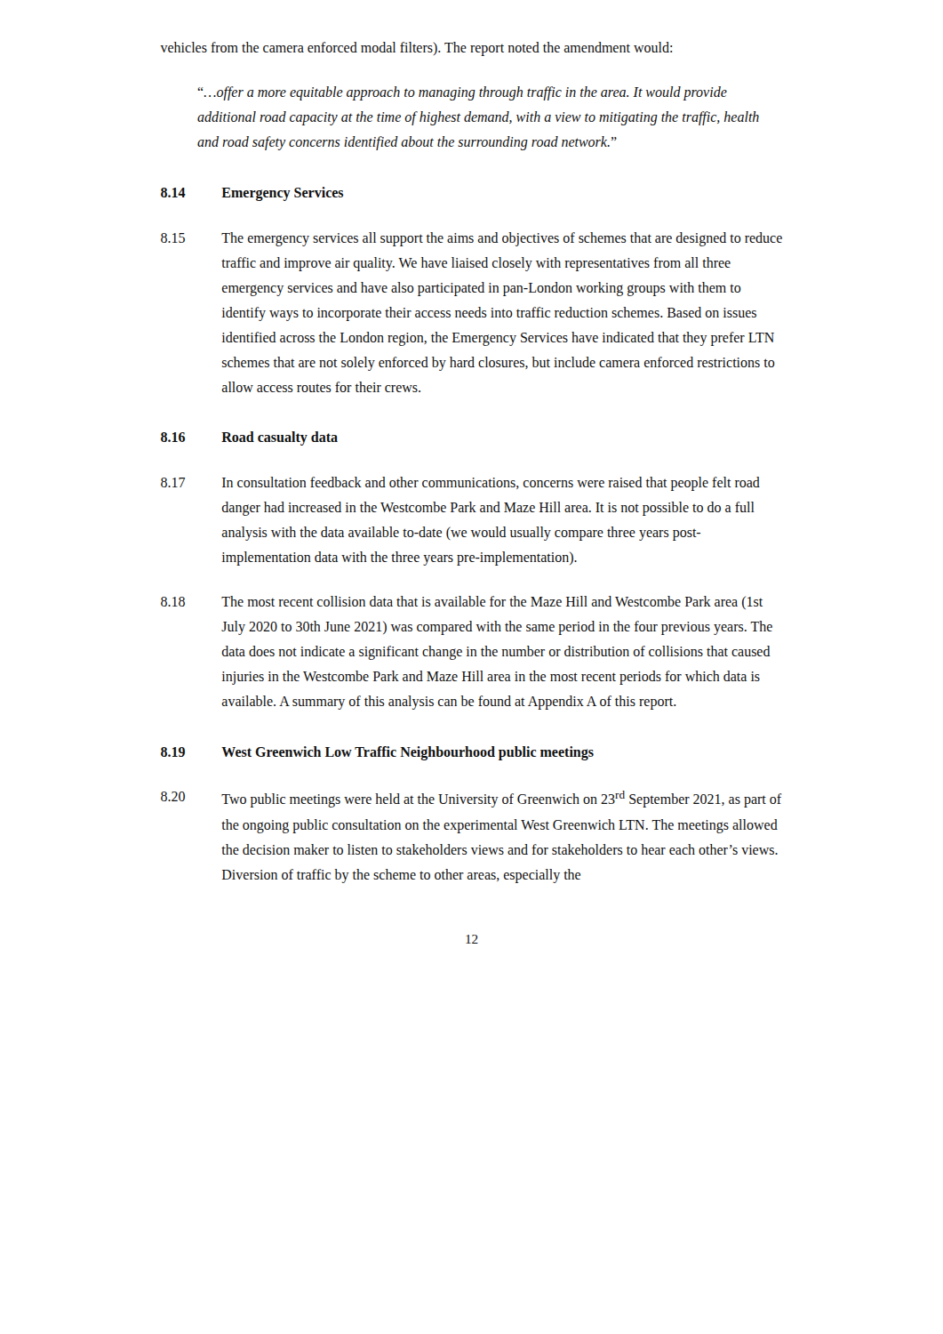vehicles from the camera enforced modal filters). The report noted the amendment would:
“…offer a more equitable approach to managing through traffic in the area. It would provide additional road capacity at the time of highest demand, with a view to mitigating the traffic, health and road safety concerns identified about the surrounding road network.”
8.14 Emergency Services
8.15
The emergency services all support the aims and objectives of schemes that are designed to reduce traffic and improve air quality. We have liaised closely with representatives from all three emergency services and have also participated in pan-London working groups with them to identify ways to incorporate their access needs into traffic reduction schemes. Based on issues identified across the London region, the Emergency Services have indicated that they prefer LTN schemes that are not solely enforced by hard closures, but include camera enforced restrictions to allow access routes for their crews.
8.16 Road casualty data
8.17
In consultation feedback and other communications, concerns were raised that people felt road danger had increased in the Westcombe Park and Maze Hill area. It is not possible to do a full analysis with the data available to-date (we would usually compare three years post-implementation data with the three years pre-implementation).
8.18
The most recent collision data that is available for the Maze Hill and Westcombe Park area (1st July 2020 to 30th June 2021) was compared with the same period in the four previous years. The data does not indicate a significant change in the number or distribution of collisions that caused injuries in the Westcombe Park and Maze Hill area in the most recent periods for which data is available. A summary of this analysis can be found at Appendix A of this report.
8.19 West Greenwich Low Traffic Neighbourhood public meetings
8.20
Two public meetings were held at the University of Greenwich on 23rd September 2021, as part of the ongoing public consultation on the experimental West Greenwich LTN. The meetings allowed the decision maker to listen to stakeholders views and for stakeholders to hear each other’s views. Diversion of traffic by the scheme to other areas, especially the
12